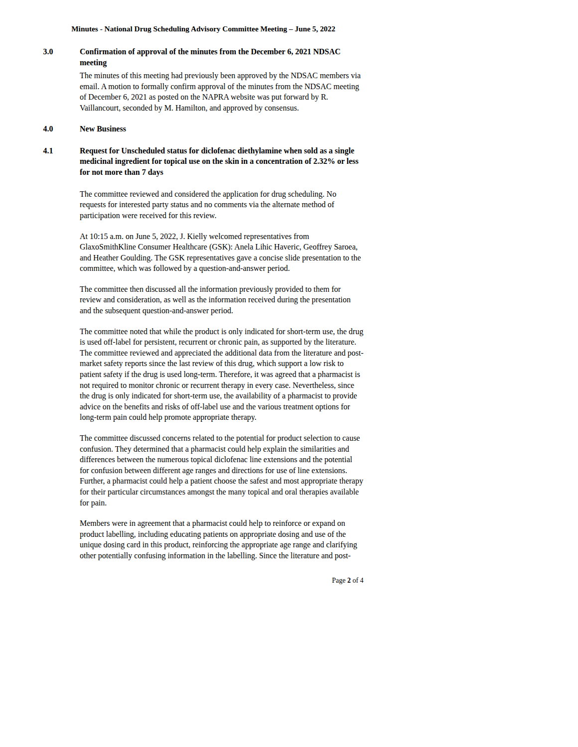Minutes - National Drug Scheduling Advisory Committee Meeting – June 5, 2022
3.0
Confirmation of approval of the minutes from the December 6, 2021 NDSAC meeting
The minutes of this meeting had previously been approved by the NDSAC members via email. A motion to formally confirm approval of the minutes from the NDSAC meeting of December 6, 2021 as posted on the NAPRA website was put forward by R. Vaillancourt, seconded by M. Hamilton, and approved by consensus.
4.0
New Business
4.1
Request for Unscheduled status for diclofenac diethylamine when sold as a single medicinal ingredient for topical use on the skin in a concentration of 2.32% or less for not more than 7 days
The committee reviewed and considered the application for drug scheduling. No requests for interested party status and no comments via the alternate method of participation were received for this review.
At 10:15 a.m. on June 5, 2022, J. Kielly welcomed representatives from GlaxoSmithKline Consumer Healthcare (GSK): Anela Lihic Haveric, Geoffrey Saroea, and Heather Goulding. The GSK representatives gave a concise slide presentation to the committee, which was followed by a question-and-answer period.
The committee then discussed all the information previously provided to them for review and consideration, as well as the information received during the presentation and the subsequent question-and-answer period.
The committee noted that while the product is only indicated for short-term use, the drug is used off-label for persistent, recurrent or chronic pain, as supported by the literature. The committee reviewed and appreciated the additional data from the literature and post-market safety reports since the last review of this drug, which support a low risk to patient safety if the drug is used long-term. Therefore, it was agreed that a pharmacist is not required to monitor chronic or recurrent therapy in every case. Nevertheless, since the drug is only indicated for short-term use, the availability of a pharmacist to provide advice on the benefits and risks of off-label use and the various treatment options for long-term pain could help promote appropriate therapy.
The committee discussed concerns related to the potential for product selection to cause confusion. They determined that a pharmacist could help explain the similarities and differences between the numerous topical diclofenac line extensions and the potential for confusion between different age ranges and directions for use of line extensions. Further, a pharmacist could help a patient choose the safest and most appropriate therapy for their particular circumstances amongst the many topical and oral therapies available for pain.
Members were in agreement that a pharmacist could help to reinforce or expand on product labelling, including educating patients on appropriate dosing and use of the unique dosing card in this product, reinforcing the appropriate age range and clarifying other potentially confusing information in the labelling. Since the literature and post-
Page 2 of 4